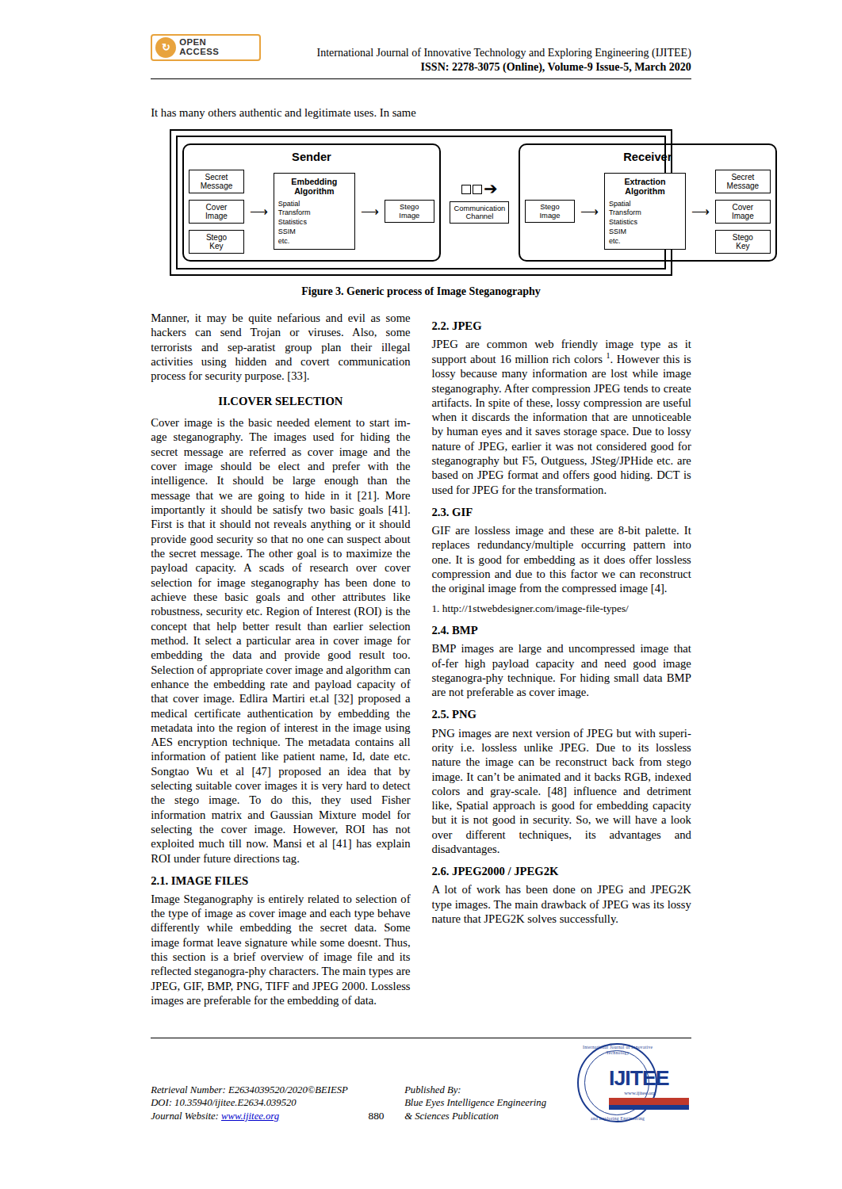↻
OPEN
ACCESS
International Journal of Innovative Technology and Exploring Engineering (IJITEE)
ISSN: 2278-3075 (Online), Volume-9 Issue-5, March 2020
It has many others authentic and legitimate uses. In same
Sender
Secret
Message
Cover
Image
Stego
Key
⟶
Embedding
Algorithm Spatial
Transform
Statistics
SSIM
etc.
⟶
Stego
Image
➔
Communication
Channel
Receiver
Stego
Image
⟶
Extraction
Algorithm Spatial
Transform
Statistics
SSIM
etc.
⟶
Secret
Message
Cover
Image
Stego
Key
Figure 3. Generic process of Image Steganography
Manner, it may be quite nefarious and evil as some hackers can send Trojan or viruses. Also, some terrorists and sep-aratist group plan their illegal activities using hidden and covert communication process for security purpose. [33].
II.COVER SELECTION
Cover image is the basic needed element to start im-age steganography. The images used for hiding the secret message are referred as cover image and the cover image should be elect and prefer with the intelligence. It should be large enough than the message that we are going to hide in it [21]. More importantly it should be satisfy two basic goals [41]. First is that it should not reveals anything or it should provide good security so that no one can suspect about the secret message. The other goal is to maximize the payload capacity. A scads of research over cover selection for image steganography has been done to achieve these basic goals and other attributes like robustness, security etc. Region of Interest (ROI) is the concept that help better result than earlier selection method. It select a particular area in cover image for embedding the data and provide good result too. Selection of appropriate cover image and algorithm can enhance the embedding rate and payload capacity of that cover image. Edlira Martiri et.al [32] proposed a medical certificate authentication by embedding the metadata into the region of interest in the image using AES encryption technique. The metadata contains all information of patient like patient name, Id, date etc. Songtao Wu et al [47] proposed an idea that by selecting suitable cover images it is very hard to detect the stego image. To do this, they used Fisher information matrix and Gaussian Mixture model for selecting the cover image. However, ROI has not exploited much till now. Mansi et al [41] has explain ROI under future directions tag.
2.1. IMAGE FILES
Image Steganography is entirely related to selection of the type of image as cover image and each type behave differently while embedding the secret data. Some image format leave signature while some doesnt. Thus, this section is a brief overview of image file and its reflected steganogra-phy characters. The main types are JPEG, GIF, BMP, PNG, TIFF and JPEG 2000. Lossless images are preferable for the embedding of data.
2.2. JPEG
JPEG are common web friendly image type as it support about 16 million rich colors 1. However this is lossy because many information are lost while image steganography. After compression JPEG tends to create artifacts. In spite of these, lossy compression are useful when it discards the information that are unnoticeable by human eyes and it saves storage space. Due to lossy nature of JPEG, earlier it was not considered good for steganography but F5, Outguess, JSteg/JPHide etc. are based on JPEG format and offers good hiding. DCT is used for JPEG for the transformation.
2.3. GIF
GIF are lossless image and these are 8-bit palette. It replaces redundancy/multiple occurring pattern into one. It is good for embedding as it does offer lossless compression and due to this factor we can reconstruct the original image from the compressed image [4].
1. http://1stwebdesigner.com/image-file-types/
2.4. BMP
BMP images are large and uncompressed image that of-fer high payload capacity and need good image steganogra-phy technique. For hiding small data BMP are not preferable as cover image.
2.5. PNG
PNG images are next version of JPEG but with superi-ority i.e. lossless unlike JPEG. Due to its lossless nature the image can be reconstruct back from stego image. It can’t be animated and it backs RGB, indexed colors and gray-scale. [48] influence and detriment like, Spatial approach is good for embedding capacity but it is not good in security. So, we will have a look over different techniques, its advantages and disadvantages.
2.6. JPEG2000 / JPEG2K
A lot of work has been done on JPEG and JPEG2K type images. The main drawback of JPEG was its lossy nature that JPEG2K solves successfully.
Retrieval Number: E2634039520/2020©BEIESP
DOI: 10.35940/ijitee.E2634.039520
Journal Website: www.ijitee.org
880
Published By:
Blue Eyes Intelligence Engineering
& Sciences Publication
International Journal of Innovative Technology
and Exploring Engineering
IJITEE
www.ijitee.org